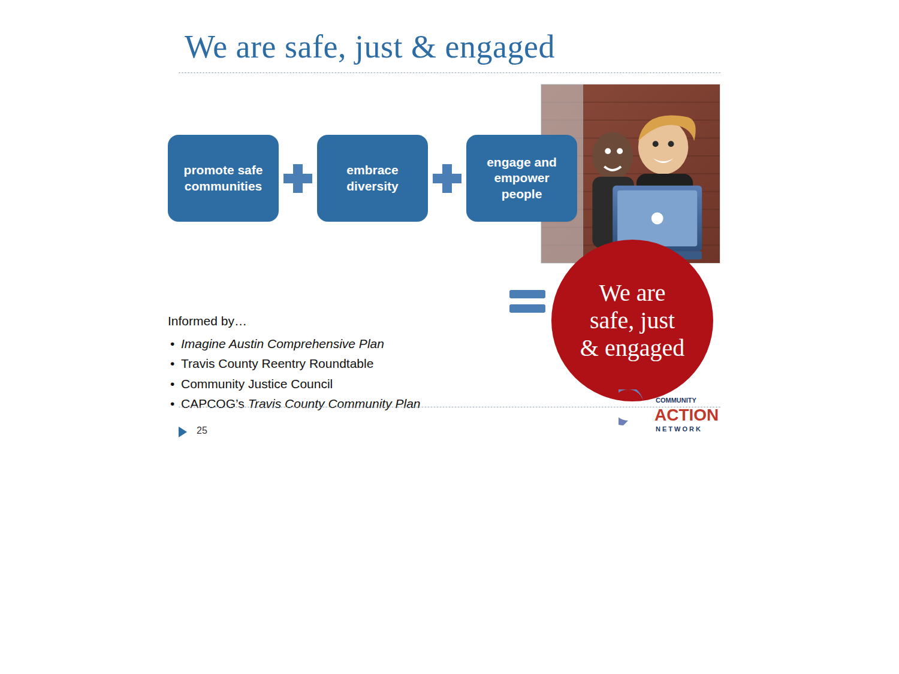We are safe, just & engaged
promote safe
communities
embrace
diversity
engage and
empower
people
We are
safe, just
& engaged
Informed by…
Imagine Austin Comprehensive Plan
Travis County Reentry Roundtable
Community Justice Council
CAPCOG’s Travis County Community Plan
25
COMMUNITY ACTION NETWORK